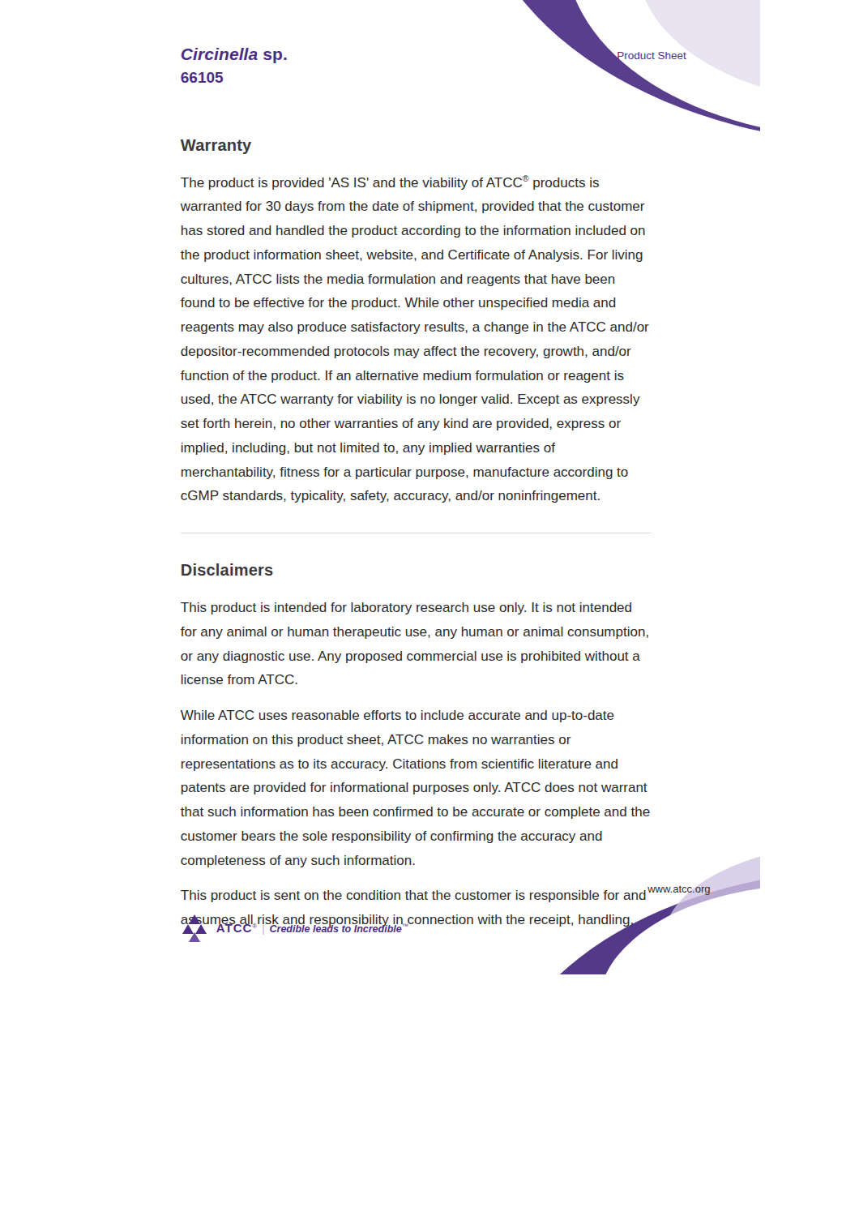Circinella sp.
66105
Product Sheet
Warranty
The product is provided 'AS IS' and the viability of ATCC® products is warranted for 30 days from the date of shipment, provided that the customer has stored and handled the product according to the information included on the product information sheet, website, and Certificate of Analysis. For living cultures, ATCC lists the media formulation and reagents that have been found to be effective for the product. While other unspecified media and reagents may also produce satisfactory results, a change in the ATCC and/or depositor-recommended protocols may affect the recovery, growth, and/or function of the product. If an alternative medium formulation or reagent is used, the ATCC warranty for viability is no longer valid. Except as expressly set forth herein, no other warranties of any kind are provided, express or implied, including, but not limited to, any implied warranties of merchantability, fitness for a particular purpose, manufacture according to cGMP standards, typicality, safety, accuracy, and/or noninfringement.
Disclaimers
This product is intended for laboratory research use only. It is not intended for any animal or human therapeutic use, any human or animal consumption, or any diagnostic use. Any proposed commercial use is prohibited without a license from ATCC.
While ATCC uses reasonable efforts to include accurate and up-to-date information on this product sheet, ATCC makes no warranties or representations as to its accuracy. Citations from scientific literature and patents are provided for informational purposes only. ATCC does not warrant that such information has been confirmed to be accurate or complete and the customer bears the sole responsibility of confirming the accuracy and completeness of any such information.
This product is sent on the condition that the customer is responsible for and assumes all risk and responsibility in connection with the receipt, handling,
ATCC®|Credible leads to Incredible™
www.atcc.org Page 3 of 5